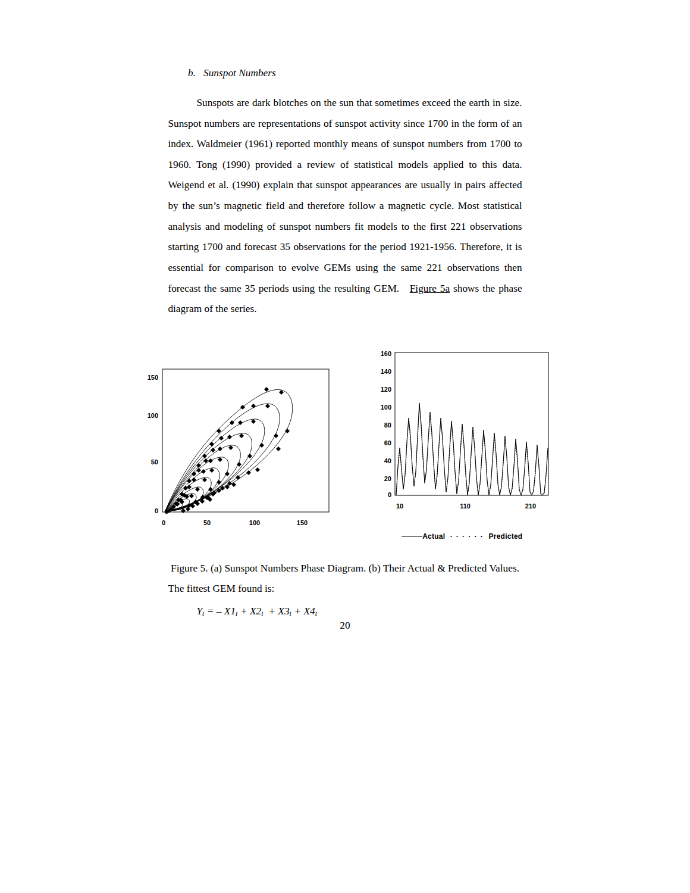b. Sunspot Numbers
Sunspots are dark blotches on the sun that sometimes exceed the earth in size. Sunspot numbers are representations of sunspot activity since 1700 in the form of an index. Waldmeier (1961) reported monthly means of sunspot numbers from 1700 to 1960. Tong (1990) provided a review of statistical models applied to this data. Weigend et al. (1990) explain that sunspot appearances are usually in pairs affected by the sun’s magnetic field and therefore follow a magnetic cycle. Most statistical analysis and modeling of sunspot numbers fit models to the first 221 observations starting 1700 and forecast 35 observations for the period 1921-1956. Therefore, it is essential for comparison to evolve GEMs using the same 221 observations then forecast the same 35 periods using the resulting GEM. Figure 5a shows the phase diagram of the series.
150 100 50 0 0 50 100 150
160 140 120 100 80 60 40 20 0 10 110 210
────Actual · · · · · · Predicted
Figure 5. (a) Sunspot Numbers Phase Diagram. (b) Their Actual & Predicted Values.
The fittest GEM found is:
Yt = – X1t + X2t + X3t + X4t
20